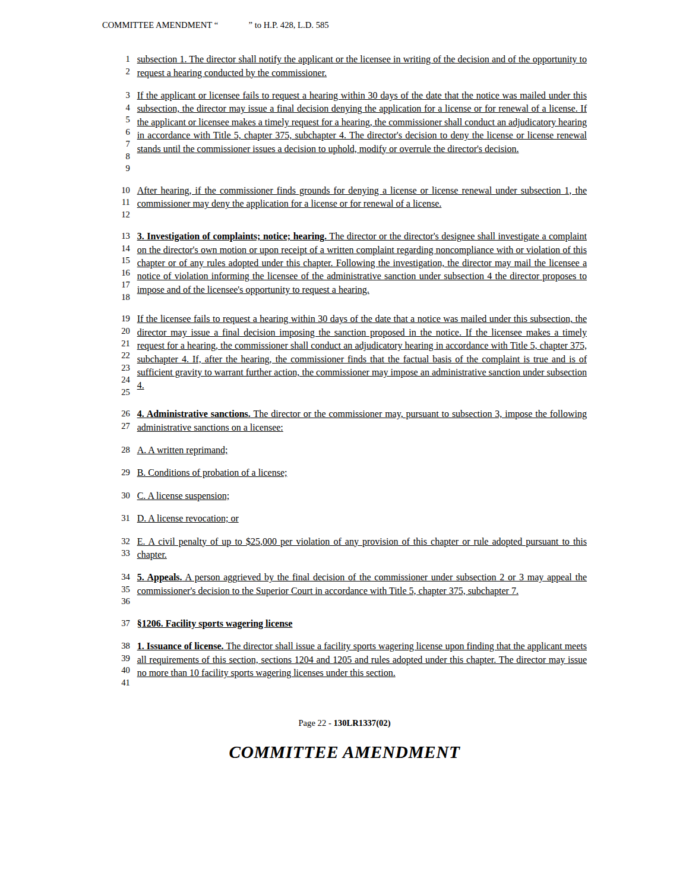COMMITTEE AMENDMENT “ ” to H.P. 428, L.D. 585
1 2
subsection 1. The director shall notify the applicant or the licensee in writing of the decision and of the opportunity to request a hearing conducted by the commissioner.
3 4 5 6 7 8 9
If the applicant or licensee fails to request a hearing within 30 days of the date that the notice was mailed under this subsection, the director may issue a final decision denying the application for a license or for renewal of a license. If the applicant or licensee makes a timely request for a hearing, the commissioner shall conduct an adjudicatory hearing in accordance with Title 5, chapter 375, subchapter 4. The director's decision to deny the license or license renewal stands until the commissioner issues a decision to uphold, modify or overrule the director's decision.
10 11 12
After hearing, if the commissioner finds grounds for denying a license or license renewal under subsection 1, the commissioner may deny the application for a license or for renewal of a license.
13 14 15 16 17 18
3. Investigation of complaints; notice; hearing. The director or the director's designee shall investigate a complaint on the director's own motion or upon receipt of a written complaint regarding noncompliance with or violation of this chapter or of any rules adopted under this chapter. Following the investigation, the director may mail the licensee a notice of violation informing the licensee of the administrative sanction under subsection 4 the director proposes to impose and of the licensee's opportunity to request a hearing.
19 20 21 22 23 24 25
If the licensee fails to request a hearing within 30 days of the date that a notice was mailed under this subsection, the director may issue a final decision imposing the sanction proposed in the notice. If the licensee makes a timely request for a hearing, the commissioner shall conduct an adjudicatory hearing in accordance with Title 5, chapter 375, subchapter 4. If, after the hearing, the commissioner finds that the factual basis of the complaint is true and is of sufficient gravity to warrant further action, the commissioner may impose an administrative sanction under subsection 4.
26 27
4. Administrative sanctions. The director or the commissioner may, pursuant to subsection 3, impose the following administrative sanctions on a licensee:
28
A. A written reprimand;
29
B. Conditions of probation of a license;
30
C. A license suspension;
31
D. A license revocation; or
32 33
E. A civil penalty of up to $25,000 per violation of any provision of this chapter or rule adopted pursuant to this chapter.
34 35 36
5. Appeals. A person aggrieved by the final decision of the commissioner under subsection 2 or 3 may appeal the commissioner's decision to the Superior Court in accordance with Title 5, chapter 375, subchapter 7.
37
§1206. Facility sports wagering license
38 39 40 41
1. Issuance of license. The director shall issue a facility sports wagering license upon finding that the applicant meets all requirements of this section, sections 1204 and 1205 and rules adopted under this chapter. The director may issue no more than 10 facility sports wagering licenses under this section.
Page 22 - 130LR1337(02)
COMMITTEE AMENDMENT